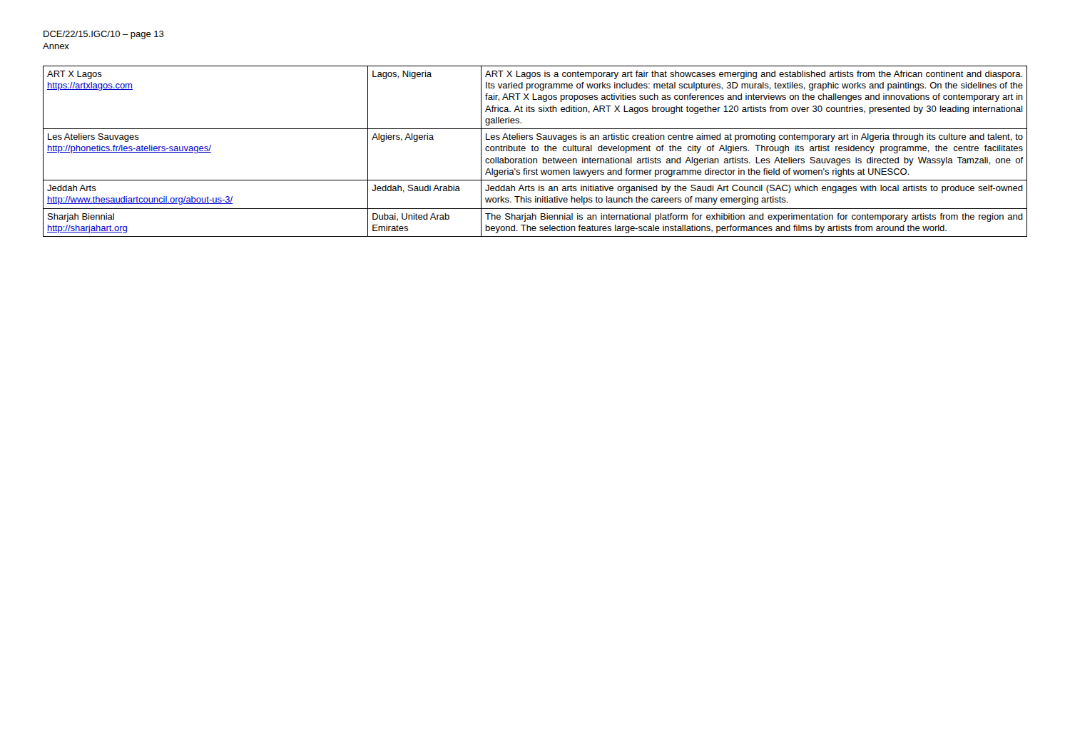DCE/22/15.IGC/10 – page 13
Annex
| ART X Lagos https://artxlagos.com | Lagos, Nigeria | ART X Lagos is a contemporary art fair that showcases emerging and established artists from the African continent and diaspora. Its varied programme of works includes: metal sculptures, 3D murals, textiles, graphic works and paintings. On the sidelines of the fair, ART X Lagos proposes activities such as conferences and interviews on the challenges and innovations of contemporary art in Africa. At its sixth edition, ART X Lagos brought together 120 artists from over 30 countries, presented by 30 leading international galleries. |
| Les Ateliers Sauvages http://phonetics.fr/les-ateliers-sauvages/ | Algiers, Algeria | Les Ateliers Sauvages is an artistic creation centre aimed at promoting contemporary art in Algeria through its culture and talent, to contribute to the cultural development of the city of Algiers. Through its artist residency programme, the centre facilitates collaboration between international artists and Algerian artists. Les Ateliers Sauvages is directed by Wassyla Tamzali, one of Algeria's first women lawyers and former programme director in the field of women's rights at UNESCO. |
| Jeddah Arts http://www.thesaudiartcouncil.org/about-us-3/ | Jeddah, Saudi Arabia | Jeddah Arts is an arts initiative organised by the Saudi Art Council (SAC) which engages with local artists to produce self-owned works. This initiative helps to launch the careers of many emerging artists. |
| Sharjah Biennial http://sharjahart.org | Dubai, United Arab Emirates | The Sharjah Biennial is an international platform for exhibition and experimentation for contemporary artists from the region and beyond. The selection features large-scale installations, performances and films by artists from around the world. |